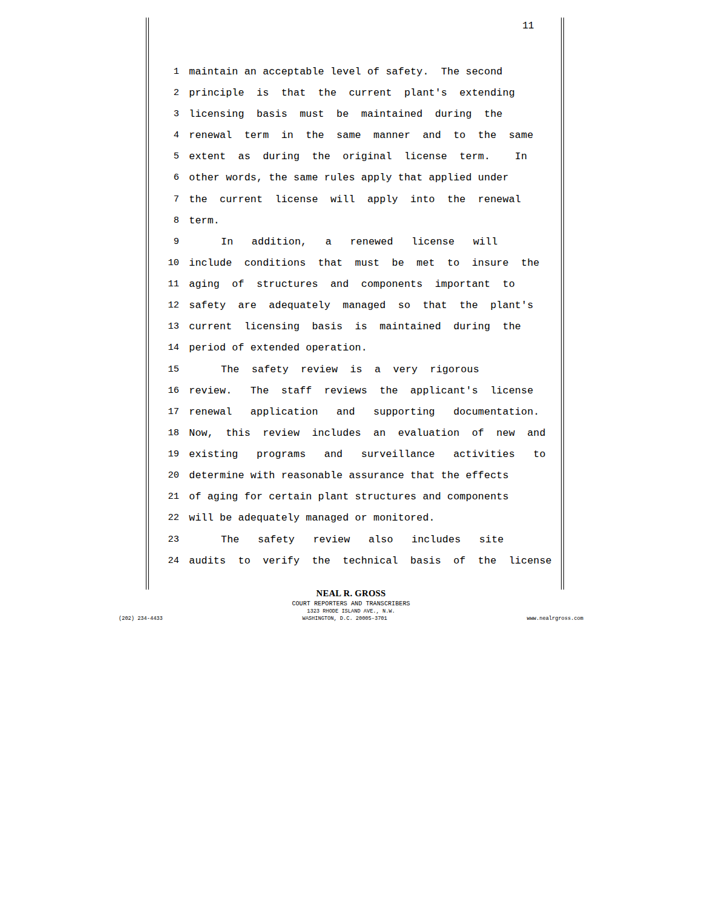11
| 1 | maintain an acceptable level of safety. The second |
| 2 | principle is that the current plant's extending |
| 3 | licensing basis must be maintained during the |
| 4 | renewal term in the same manner and to the same |
| 5 | extent as during the original license term. In |
| 6 | other words, the same rules apply that applied under |
| 7 | the current license will apply into the renewal |
| 8 | term. |
| 9 | In addition, a renewed license will |
| 10 | include conditions that must be met to insure the |
| 11 | aging of structures and components important to |
| 12 | safety are adequately managed so that the plant's |
| 13 | current licensing basis is maintained during the |
| 14 | period of extended operation. |
| 15 | The safety review is a very rigorous |
| 16 | review. The staff reviews the applicant's license |
| 17 | renewal application and supporting documentation. |
| 18 | Now, this review includes an evaluation of new and |
| 19 | existing programs and surveillance activities to |
| 20 | determine with reasonable assurance that the effects |
| 21 | of aging for certain plant structures and components |
| 22 | will be adequately managed or monitored. |
| 23 | The safety review also includes site |
| 24 | audits to verify the technical basis of the license |
NEAL R. GROSS
COURT REPORTERS AND TRANSCRIBERS
1323 RHODE ISLAND AVE., N.W.
(202) 234-4433 WASHINGTON, D.C. 20005-3701 www.nealrgross.com